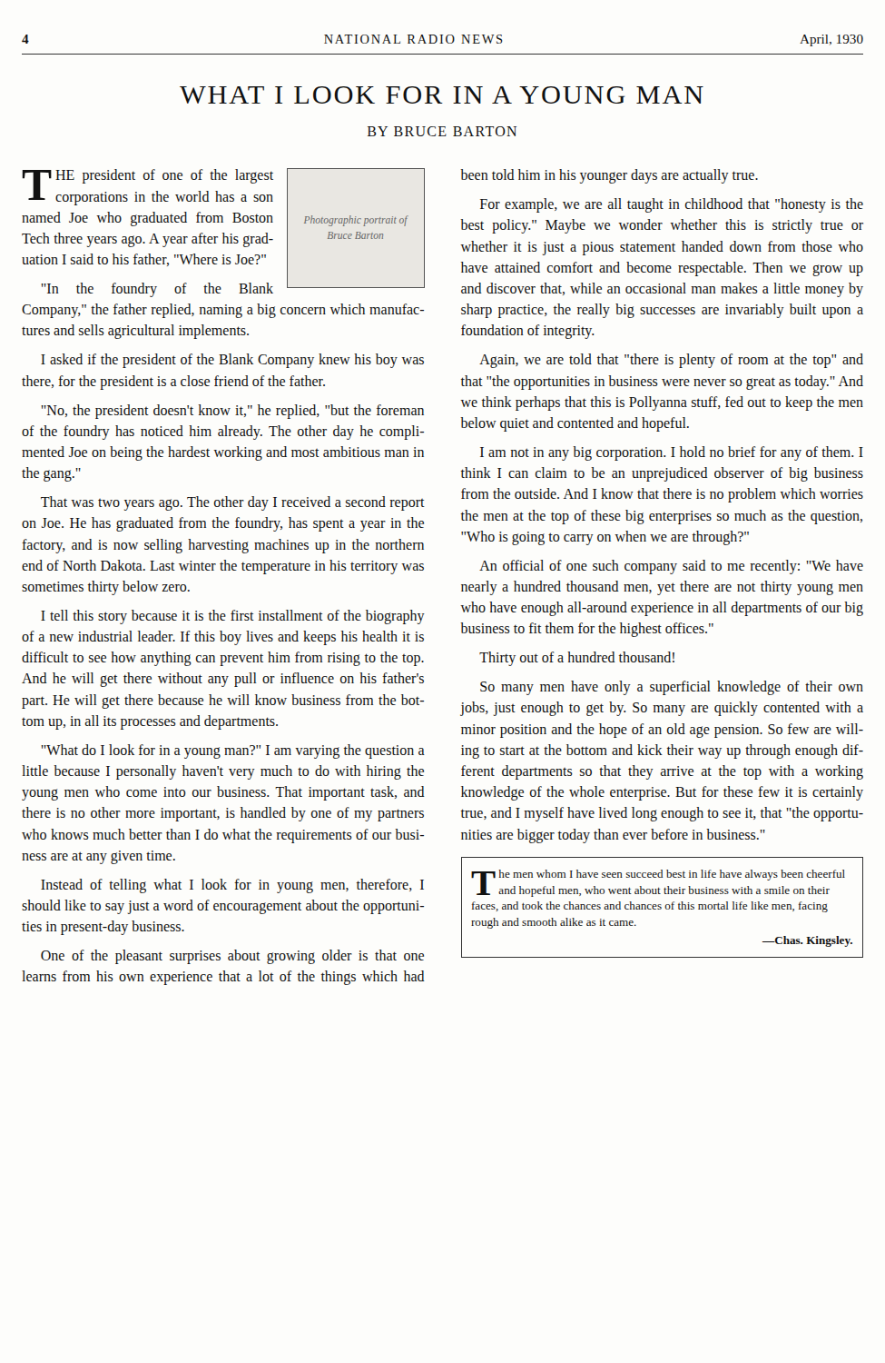4 National Radio News April, 1930
What I Look For In A Young Man
By Bruce Barton
Photographic portrait of Bruce Barton
THE president of one of the largest corporations in the world has a son named Joe who graduated from Boston Tech three years ago. A year after his graduation I said to his father, "Where is Joe?"
"In the foundry of the Blank Company," the father replied, naming a big concern which manufactures and sells agricultural implements.
I asked if the president of the Blank Company knew his boy was there, for the president is a close friend of the father.
"No, the president doesn't know it," he replied, "but the foreman of the foundry has noticed him already. The other day he complimented Joe on being the hardest working and most ambitious man in the gang."
That was two years ago. The other day I received a second report on Joe. He has graduated from the foundry, has spent a year in the factory, and is now selling harvesting machines up in the northern end of North Dakota. Last winter the temperature in his territory was sometimes thirty below zero.
I tell this story because it is the first installment of the biography of a new industrial leader. If this boy lives and keeps his health it is difficult to see how anything can prevent him from rising to the top. And he will get there without any pull or influence on his father's part. He will get there because he will know business from the bottom up, in all its processes and departments.
"What do I look for in a young man?" I am varying the question a little because I personally haven't very much to do with hiring the young men who come into our business. That important task, and there is no other more important, is handled by one of my partners who knows much better than I do what the requirements of our business are at any given time.
Instead of telling what I look for in young men, therefore, I should like to say just a word of encouragement about the opportunities in present-day business.
One of the pleasant surprises about growing older is that one learns from his own experience that a lot of the things which had been told him in his younger days are actually true.
For example, we are all taught in childhood that "honesty is the best policy." Maybe we wonder whether this is strictly true or whether it is just a pious statement handed down from those who have attained comfort and become respectable. Then we grow up and discover that, while an occasional man makes a little money by sharp practice, the really big successes are invariably built upon a foundation of integrity.
Again, we are told that "there is plenty of room at the top" and that "the opportunities in business were never so great as today." And we think perhaps that this is Pollyanna stuff, fed out to keep the men below quiet and contented and hopeful.
I am not in any big corporation. I hold no brief for any of them. I think I can claim to be an unprejudiced observer of big business from the outside. And I know that there is no problem which worries the men at the top of these big enterprises so much as the question, "Who is going to carry on when we are through?"
An official of one such company said to me recently: "We have nearly a hundred thousand men, yet there are not thirty young men who have enough all-around experience in all departments of our big business to fit them for the highest offices."
Thirty out of a hundred thousand!
So many men have only a superficial knowledge of their own jobs, just enough to get by. So many are quickly contented with a minor position and the hope of an old age pension. So few are willing to start at the bottom and kick their way up through enough different departments so that they arrive at the top with a working knowledge of the whole enterprise. But for these few it is certainly true, and I myself have lived long enough to see it, that "the opportunities are bigger today than ever before in business."
The men whom I have seen succeed best in life have always been cheerful and hopeful men, who went about their business with a smile on their faces, and took the chances and chances of this mortal life like men, facing rough and smooth alike as it came.—Chas. Kingsley.